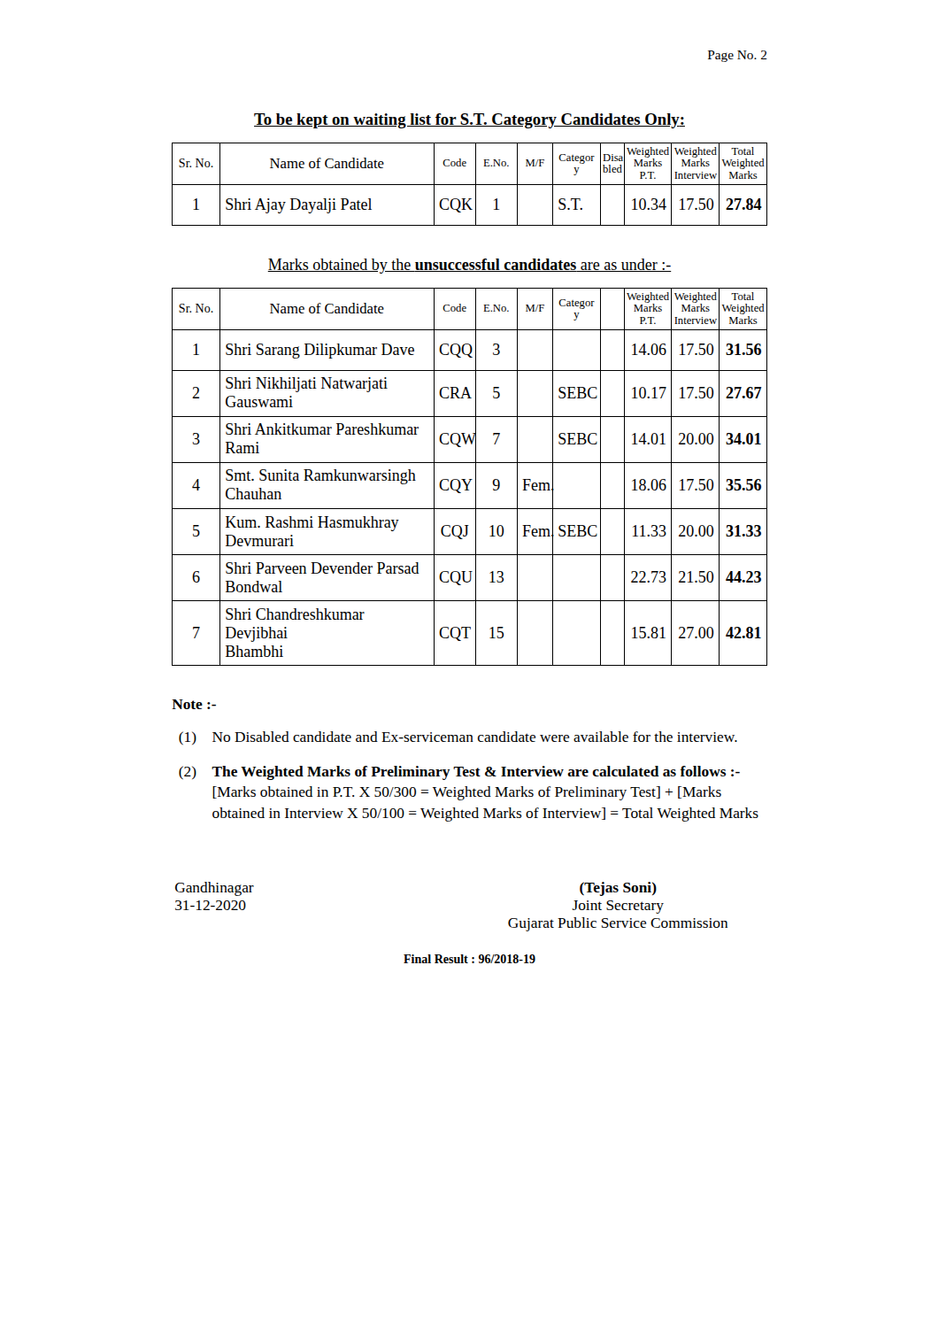Page No. 2
To be kept on waiting list for S.T. Category Candidates Only:
| Sr. No. | Name of Candidate | Code | E.No. | M/F | Categor y | Disa bled | Weighted Marks P.T. | Weighted Marks Interview | Total Weighted Marks |
| --- | --- | --- | --- | --- | --- | --- | --- | --- | --- |
| 1 | Shri Ajay Dayalji Patel | CQK | 1 | | S.T. | | 10.34 | 17.50 | 27.84 |
Marks obtained by the unsuccessful candidates are as under :-
| Sr. No. | Name of Candidate | Code | E.No. | M/F | Categor y | | Weighted Marks P.T. | Weighted Marks Interview | Total Weighted Marks |
| --- | --- | --- | --- | --- | --- | --- | --- | --- | --- |
| 1 | Shri Sarang Dilipkumar Dave | CQQ | 3 | | | | 14.06 | 17.50 | 31.56 |
| 2 | Shri Nikhiljati Natwarjati Gauswami | CRA | 5 | | SEBC | | 10.17 | 17.50 | 27.67 |
| 3 | Shri Ankitkumar Pareshkumar Rami | CQW | 7 | | SEBC | | 14.01 | 20.00 | 34.01 |
| 4 | Smt. Sunita Ramkunwarsingh Chauhan | CQY | 9 | Fem. | | | 18.06 | 17.50 | 35.56 |
| 5 | Kum. Rashmi Hasmukhray Devmurari | CQJ | 10 | Fem. | SEBC | | 11.33 | 20.00 | 31.33 |
| 6 | Shri Parveen Devender Parsad Bondwal | CQU | 13 | | | | 22.73 | 21.50 | 44.23 |
| 7 | Shri Chandreshkumar Devjibhai Bhambhi | CQT | 15 | | | | 15.81 | 27.00 | 42.81 |
Note :-
No Disabled candidate and Ex-serviceman candidate were available for the interview.
The Weighted Marks of Preliminary Test & Interview are calculated as follows :-
[Marks obtained in P.T. X 50/300 = Weighted Marks of Preliminary Test] + [Marks obtained in Interview X 50/100 = Weighted Marks of Interview] = Total Weighted Marks
| Gandhinagar 31-12-2020 | (Tejas Soni) Joint Secretary Gujarat Public Service Commission |
Final Result : 96/2018-19